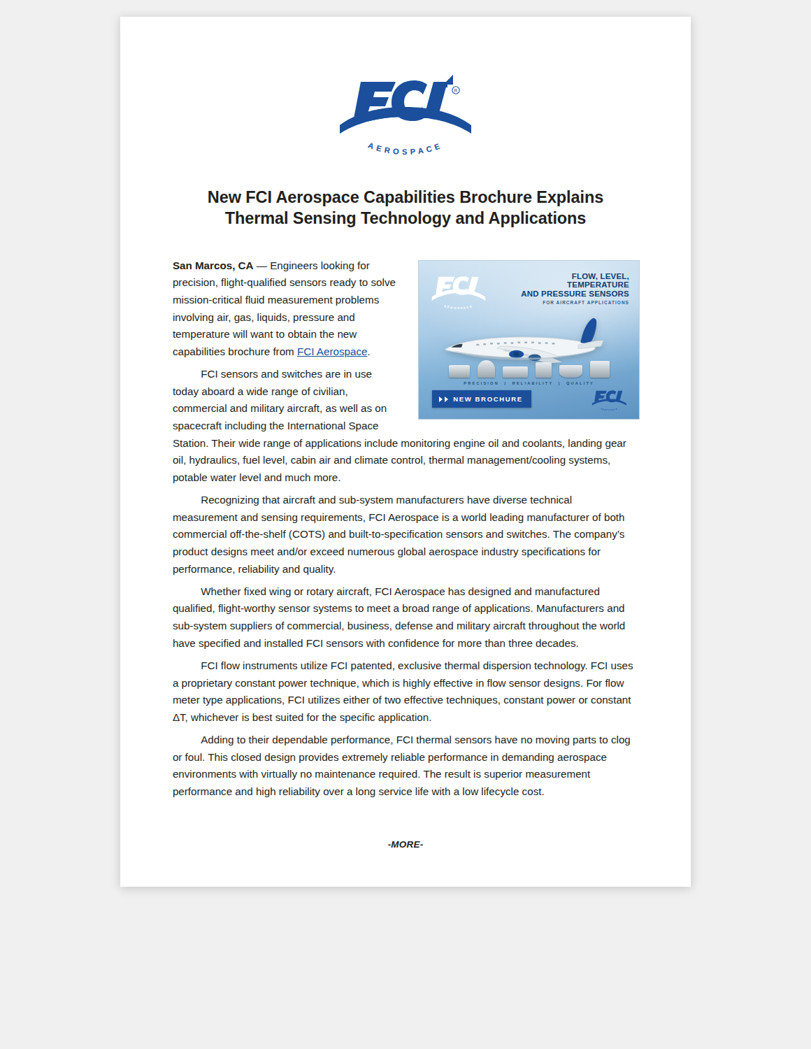R AEROSPACE
New FCI Aerospace Capabilities Brochure Explains
Thermal Sensing Technology and Applications
AEROSPACE
FLOW, LEVEL, TEMPERATURE
AND PRESSURE SENSORS
FOR AIRCRAFT APPLICATIONS
PRECISION | RELIABILITY | QUALITY
NEW BROCHURE
AEROSPACE
San Marcos, CA — Engineers looking for precision, flight-qualified sensors ready to solve mission-critical fluid measurement problems involving air, gas, liquids, pressure and temperature will want to obtain the new capabilities brochure from FCI Aerospace.
FCI sensors and switches are in use today aboard a wide range of civilian, commercial and military aircraft, as well as on spacecraft including the International Space Station. Their wide range of applications include monitoring engine oil and coolants, landing gear oil, hydraulics, fuel level, cabin air and climate control, thermal management/cooling systems, potable water level and much more.
Recognizing that aircraft and sub-system manufacturers have diverse technical measurement and sensing requirements, FCI Aerospace is a world leading manufacturer of both commercial off-the-shelf (COTS) and built-to-specification sensors and switches. The company’s product designs meet and/or exceed numerous global aerospace industry specifications for performance, reliability and quality.
Whether fixed wing or rotary aircraft, FCI Aerospace has designed and manufactured qualified, flight-worthy sensor systems to meet a broad range of applications. Manufacturers and sub-system suppliers of commercial, business, defense and military aircraft throughout the world have specified and installed FCI sensors with confidence for more than three decades.
FCI flow instruments utilize FCI patented, exclusive thermal dispersion technology. FCI uses a proprietary constant power technique, which is highly effective in flow sensor designs. For flow meter type applications, FCI utilizes either of two effective techniques, constant power or constant ΔT, whichever is best suited for the specific application.
Adding to their dependable performance, FCI thermal sensors have no moving parts to clog or foul. This closed design provides extremely reliable performance in demanding aerospace environments with virtually no maintenance required. The result is superior measurement performance and high reliability over a long service life with a low lifecycle cost.
-MORE-